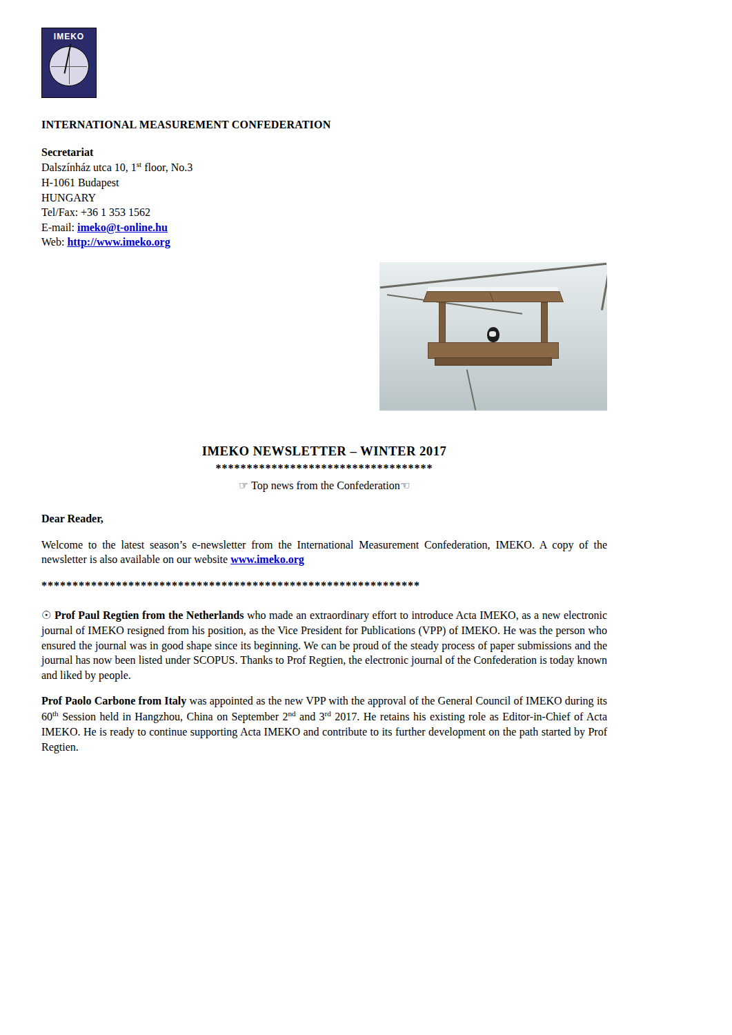IMEKO
INTERNATIONAL MEASUREMENT CONFEDERATION
Secretariat
Dalszínház utca 10, 1st floor, No.3
H-1061 Budapest
HUNGARY
Tel/Fax: +36 1 353 1562
E-mail: imeko@t-online.hu
Web: http://www.imeko.org
IMEKO NEWSLETTER – WINTER 2017
***********************************
☞ Top news from the Confederation☜
Dear Reader,
Welcome to the latest season’s e-newsletter from the International Measurement Confederation, IMEKO. A copy of the newsletter is also available on our website www.imeko.org
*************************************************************
☉ Prof Paul Regtien from the Netherlands who made an extraordinary effort to introduce Acta IMEKO, as a new electronic journal of IMEKO resigned from his position, as the Vice President for Publications (VPP) of IMEKO. He was the person who ensured the journal was in good shape since its beginning. We can be proud of the steady process of paper submissions and the journal has now been listed under SCOPUS. Thanks to Prof Regtien, the electronic journal of the Confederation is today known and liked by people.
Prof Paolo Carbone from Italy was appointed as the new VPP with the approval of the General Council of IMEKO during its 60th Session held in Hangzhou, China on September 2nd and 3rd 2017. He retains his existing role as Editor-in-Chief of Acta IMEKO. He is ready to continue supporting Acta IMEKO and contribute to its further development on the path started by Prof Regtien.